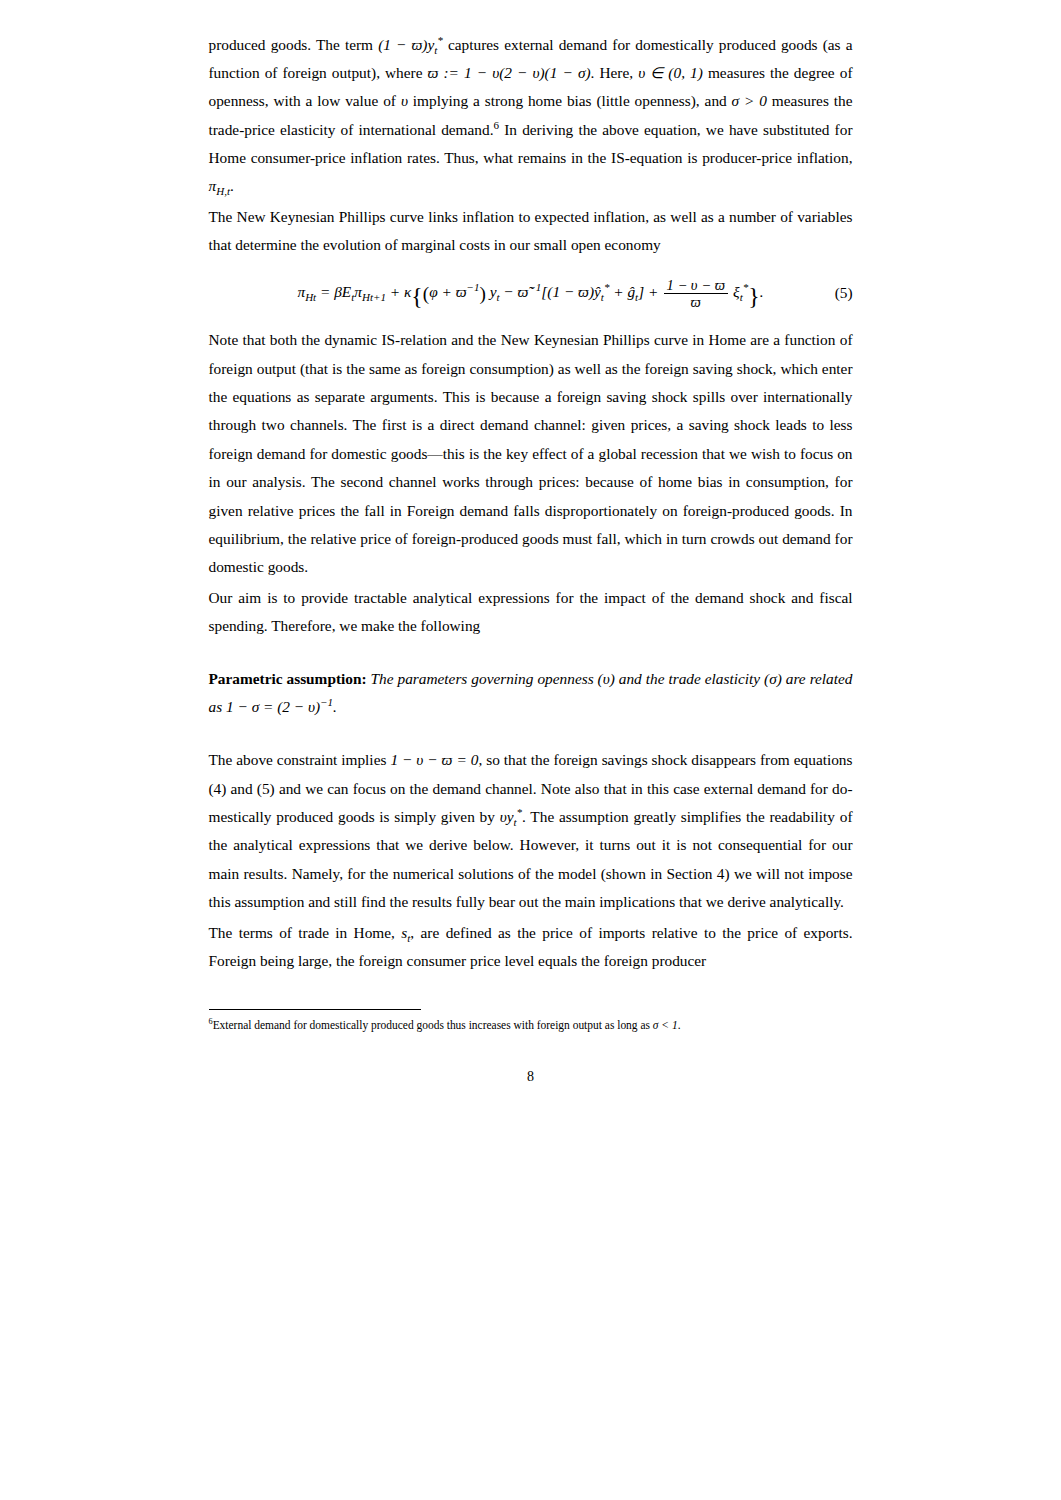produced goods. The term (1 − ϖ)yt* captures external demand for domestically produced goods (as a function of foreign output), where ϖ := 1 − υ(2 − υ)(1 − σ). Here, υ ∈ (0, 1) measures the degree of openness, with a low value of υ implying a strong home bias (little openness), and σ > 0 measures the trade-price elasticity of international demand.6 In deriving the above equation, we have substituted for Home consumer-price inflation rates. Thus, what remains in the IS-equation is producer-price inflation, πH,t.
The New Keynesian Phillips curve links inflation to expected inflation, as well as a number of variables that determine the evolution of marginal costs in our small open economy
πHt = βEtπHt+1 + κ{(φ + ϖ−1) yt − ϖ̃−1[(1 − ϖ)ŷt* + ĝt] + 1 − υ − ϖ ϖ ξt*}. (5)
Note that both the dynamic IS-relation and the New Keynesian Phillips curve in Home are a function of foreign output (that is the same as foreign consumption) as well as the foreign saving shock, which enter the equations as separate arguments. This is because a foreign saving shock spills over internationally through two channels. The first is a direct demand channel: given prices, a saving shock leads to less foreign demand for domestic goods—this is the key effect of a global recession that we wish to focus on in our analysis. The second channel works through prices: because of home bias in consumption, for given relative prices the fall in Foreign demand falls disproportionately on foreign-produced goods. In equilibrium, the relative price of foreign-produced goods must fall, which in turn crowds out demand for domestic goods.
Our aim is to provide tractable analytical expressions for the impact of the demand shock and fiscal spending. Therefore, we make the following
Parametric assumption: The parameters governing openness (υ) and the trade elasticity (σ) are related as 1 − σ = (2 − υ)−1.
The above constraint implies 1 − υ − ϖ = 0, so that the foreign savings shock disappears from equations (4) and (5) and we can focus on the demand channel. Note also that in this case external demand for domestically produced goods is simply given by υyt*. The assumption greatly simplifies the readability of the analytical expressions that we derive below. However, it turns out it is not consequential for our main results. Namely, for the numerical solutions of the model (shown in Section 4) we will not impose this assumption and still find the results fully bear out the main implications that we derive analytically.
The terms of trade in Home, st, are defined as the price of imports relative to the price of exports. Foreign being large, the foreign consumer price level equals the foreign producer
6External demand for domestically produced goods thus increases with foreign output as long as σ < 1.
8